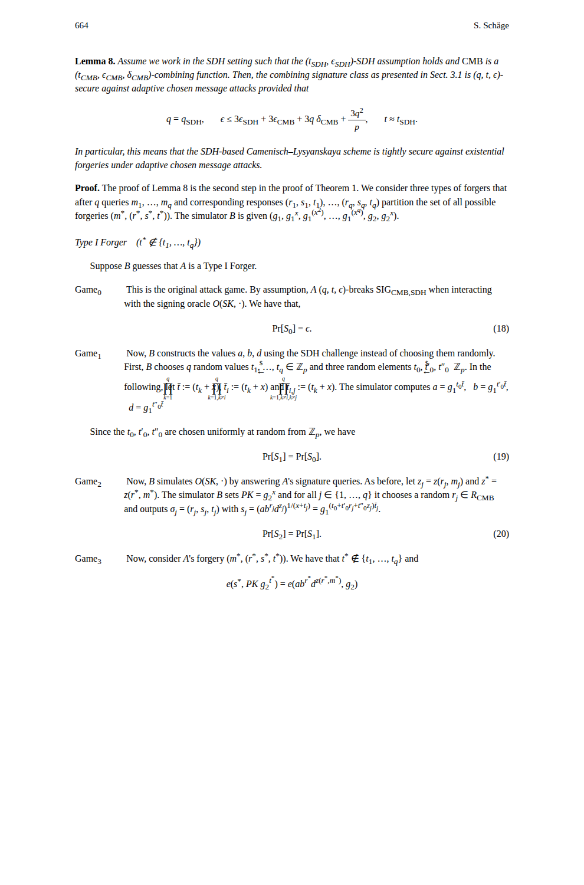664 S. Schäge
Lemma 8. Assume we work in the SDH setting such that the (tSDH, ϵSDH)-SDH assumption holds and CMB is a (tCMB, ϵCMB, δCMB)-combining function. Then, the combining signature class as presented in Sect. 3.1 is (q, t, ϵ)-secure against adaptive chosen message attacks provided that
q = qSDH, ϵ ≤ 3ϵSDH + 3ϵCMB + 3q δCMB + 3q2 p, t ≈ tSDH.
In particular, this means that the SDH-based Camenisch–Lysyanskaya scheme is tightly secure against existential forgeries under adaptive chosen message attacks.
Proof. The proof of Lemma 8 is the second step in the proof of Theorem 1. We consider three types of forgers that after q queries m1, …, mq and corresponding responses (r1, s1, t1), …, (rq, sq, tq) partition the set of all possible forgeries (m*, (r*, s*, t*)). The simulator B is given (g1, g1x, g1(x2), …, g1(xq), g2, g2x).
Type I Forger (t* ∉ {t1, …, tq})
Suppose B guesses that A is a Type I Forger.
Game0 This is the original attack game. By assumption, A (q, t, ϵ)-breaks SIGCMB,SDH when interacting with the signing oracle O(SK, ·). We have that,
Pr[S0] = ϵ. (18)
Game1 Now, B constructs the values a, b, d using the SDH challenge instead of choosing them randomly. First, B chooses q random values t1, …, tq $←∈ ℤp and three random elements t0, t′0, t″0 $← ℤp. In the following, let t̄ := q∏k=1(tk + x), t̄i := q∏k=1,k≠i(tk + x) and t̄i,j := q∏k=1,k≠i,k≠j(tk + x). The simulator computes a = g1t0t̄, b = g1t′0t̄, d = g1t″0t̄
Since the t0, t′0, t″0 are chosen uniformly at random from ℤp, we have
Pr[S1] = Pr[S0]. (19)
Game2 Now, B simulates O(SK, ·) by answering A's signature queries. As before, let zj = z(rj, mj) and z* = z(r*, m*). The simulator B sets PK = g2x and for all j ∈ {1, …, q} it chooses a random rj ∈ RCMB and outputs σj = (rj, sj, tj) with sj = (abrjdzj)1/(x+tj) = g1(t0+t′0rj+t″0zj)t̄j.
Pr[S2] = Pr[S1]. (20)
Game3 Now, consider A's forgery (m*, (r*, s*, t*)). We have that t* ∉ {t1, …, tq} and
e(s*, PK g2t*) = e(abr*dz(r*,m*), g2)